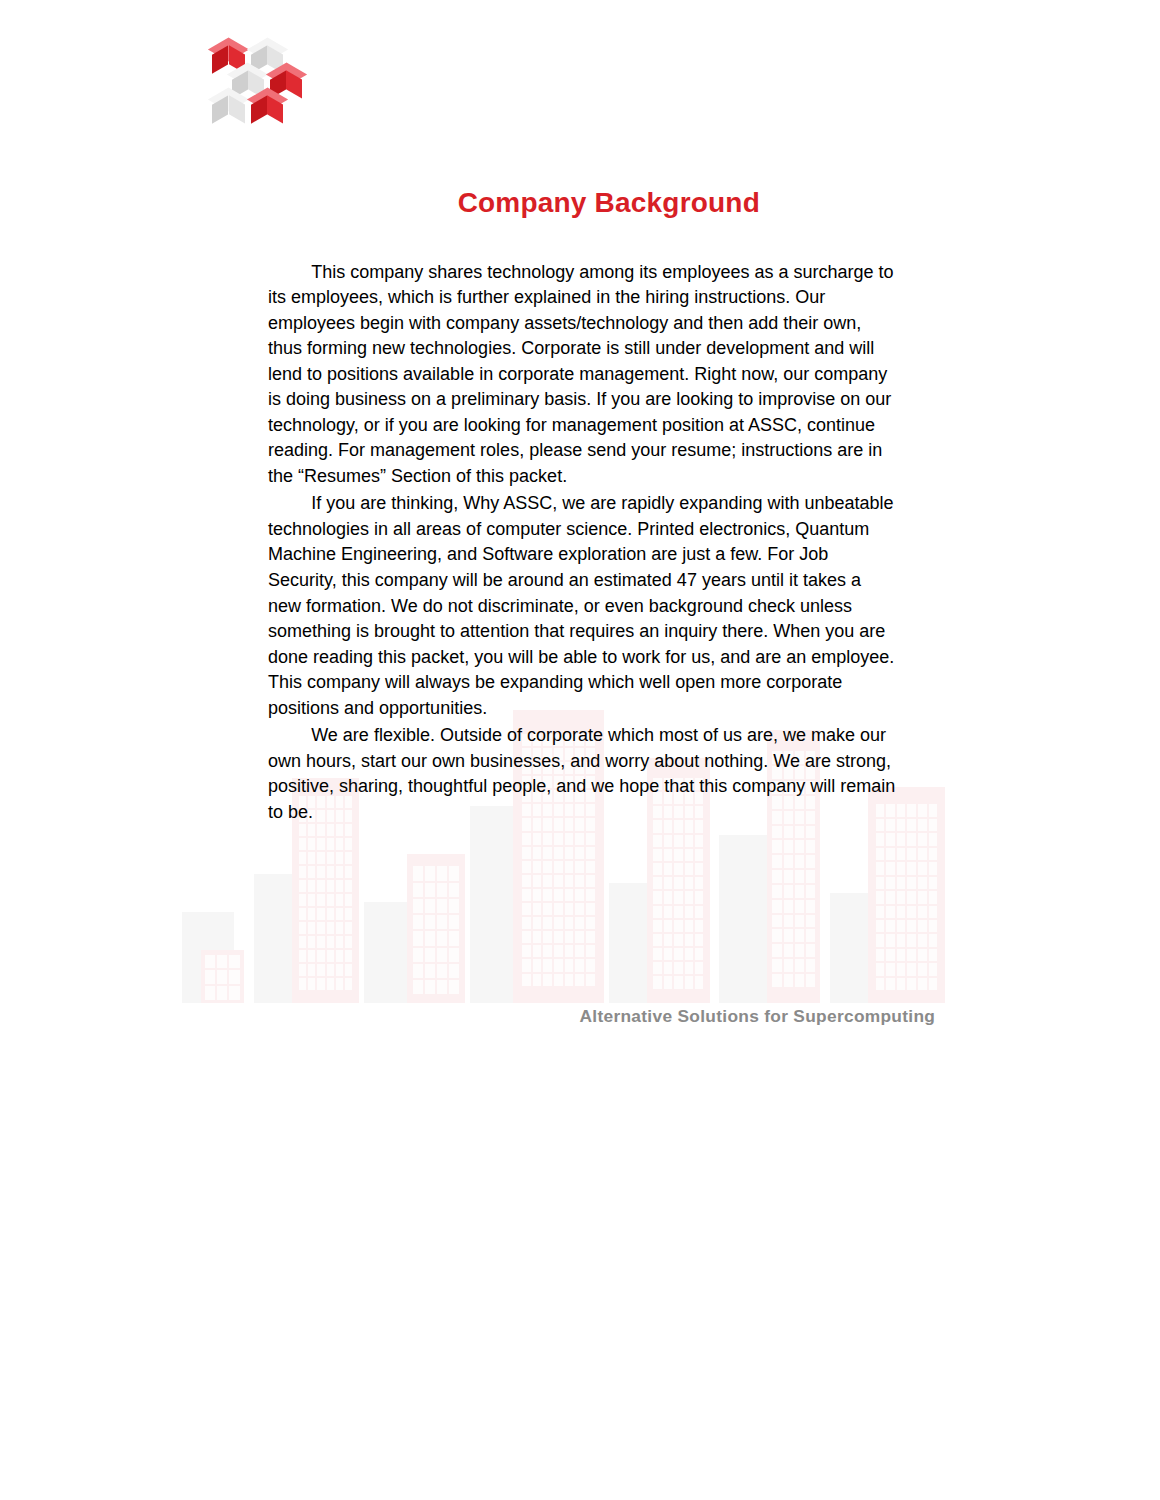Company Background
This company shares technology among its employees as a surcharge to its employees, which is further explained in the hiring instructions. Our employees begin with company assets/technology and then add their own, thus forming new technologies. Corporate is still under development and will lend to positions available in corporate management. Right now, our company is doing business on a preliminary basis. If you are looking to improvise on our technology, or if you are looking for management position at ASSC, continue reading. For management roles, please send your resume; instructions are in the “Resumes” Section of this packet.
If you are thinking, Why ASSC, we are rapidly expanding with unbeatable technologies in all areas of computer science. Printed electronics, Quantum Machine Engineering, and Software exploration are just a few. For Job Security, this company will be around an estimated 47 years until it takes a new formation. We do not discriminate, or even background check unless something is brought to attention that requires an inquiry there. When you are done reading this packet, you will be able to work for us, and are an employee. This company will always be expanding which well open more corporate positions and opportunities.
We are flexible. Outside of corporate which most of us are, we make our own hours, start our own businesses, and worry about nothing. We are strong, positive, sharing, thoughtful people, and we hope that this company will remain to be.
Alternative Solutions for Supercomputing